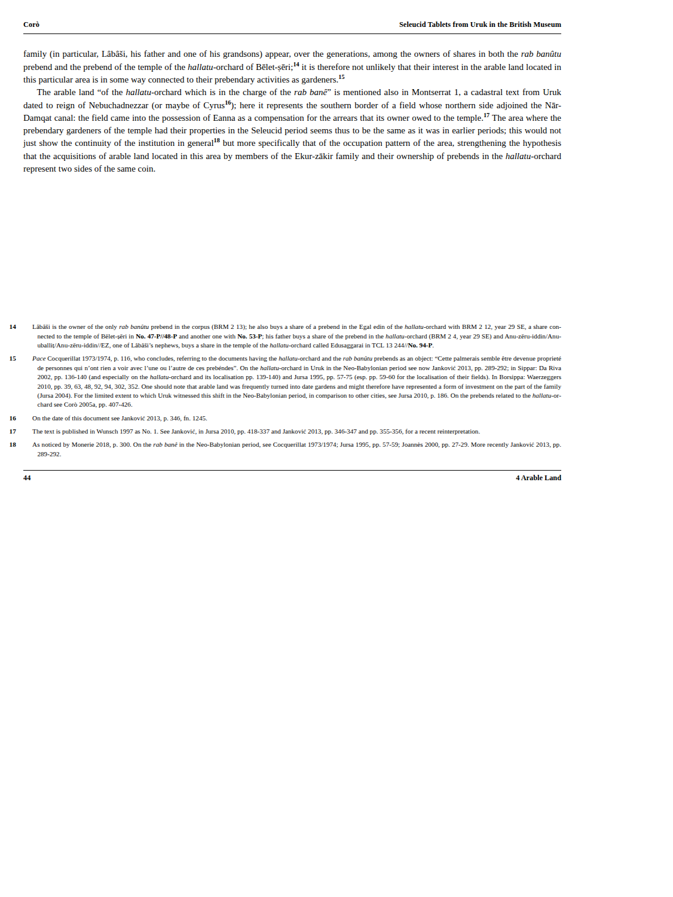Corò Seleucid Tablets from Uruk in the British Museum
family (in particular, Lâbâši, his father and one of his grandsons) appear, over the generations, among the owners of shares in both the rab banûtu prebend and the prebend of the temple of the hallatu-orchard of Bēlet-ṣēri;14 it is therefore not unlikely that their interest in the arable land located in this particular area is in some way connected to their prebendary activities as gardeners.15
The arable land “of the hallatu-orchard which is in the charge of the rab banê” is mentioned also in Montserrat 1, a cadastral text from Uruk dated to reign of Nebuchadnezzar (or maybe of Cyrus16); here it represents the southern border of a field whose northern side adjoined the Nār-Damqat canal: the field came into the possession of Eanna as a compensation for the arrears that its owner owed to the temple.17 The area where the prebendary gardeners of the temple had their properties in the Seleucid period seems thus to be the same as it was in earlier periods; this would not just show the continuity of the institution in general18 but more specifically that of the occupation pattern of the area, strengthening the hypothesis that the acquisitions of arable land located in this area by members of the Ekur-zākir family and their ownership of prebends in the hallatu-orchard represent two sides of the same coin.
14 Lâbâši is the owner of the only rab banûtu prebend in the corpus (BRM 2 13); he also buys a share of a prebend in the Egal edin of the hallatu-orchard with BRM 2 12, year 29 SE, a share connected to the temple of Bēlet-ṣēri in No. 47-P//48-P and another one with No. 53-P; his father buys a share of the prebend in the hallatu-orchard (BRM 2 4, year 29 SE) and Anu-zēru-iddin/Anu-uballiṭ/Anu-zēru-iddin//EZ, one of Lâbâši’s nephews, buys a share in the temple of the hallatu-orchard called Edusaggarai in TCL 13 244//No. 94-P.
15 Pace Cocquerillat 1973/1974, p. 116, who concludes, referring to the documents having the hallatu-orchard and the rab banûtu prebends as an object: “Cette palmerais semble être devenue proprieté de personnes qui n’ont rien a voir avec l’une ou l’autre de ces prebéndes”. On the hallatu-orchard in Uruk in the Neo-Babylonian period see now Janković 2013, pp. 289-292; in Sippar: Da Riva 2002, pp. 136-140 (and especially on the hallatu-orchard and its localisation pp. 139-140) and Jursa 1995, pp. 57-75 (esp. pp. 59-60 for the localisation of their fields). In Borsippa: Waerzeggers 2010, pp. 39, 63, 48, 92, 94, 302, 352. One should note that arable land was frequently turned into date gardens and might therefore have represented a form of investment on the part of the family (Jursa 2004). For the limited extent to which Uruk witnessed this shift in the Neo-Babylonian period, in comparison to other cities, see Jursa 2010, p. 186. On the prebends related to the hallatu-orchard see Corò 2005a, pp. 407-426.
16 On the date of this document see Janković 2013, p. 346, fn. 1245.
17 The text is published in Wunsch 1997 as No. 1. See Janković, in Jursa 2010, pp. 418-337 and Janković 2013, pp. 346-347 and pp. 355-356, for a recent reinterpretation.
18 As noticed by Monerie 2018, p. 300. On the rab banê in the Neo-Babylonian period, see Cocquerillat 1973/1974; Jursa 1995, pp. 57-59; Joannès 2000, pp. 27-29. More recently Janković 2013, pp. 289-292.
44 4 Arable Land